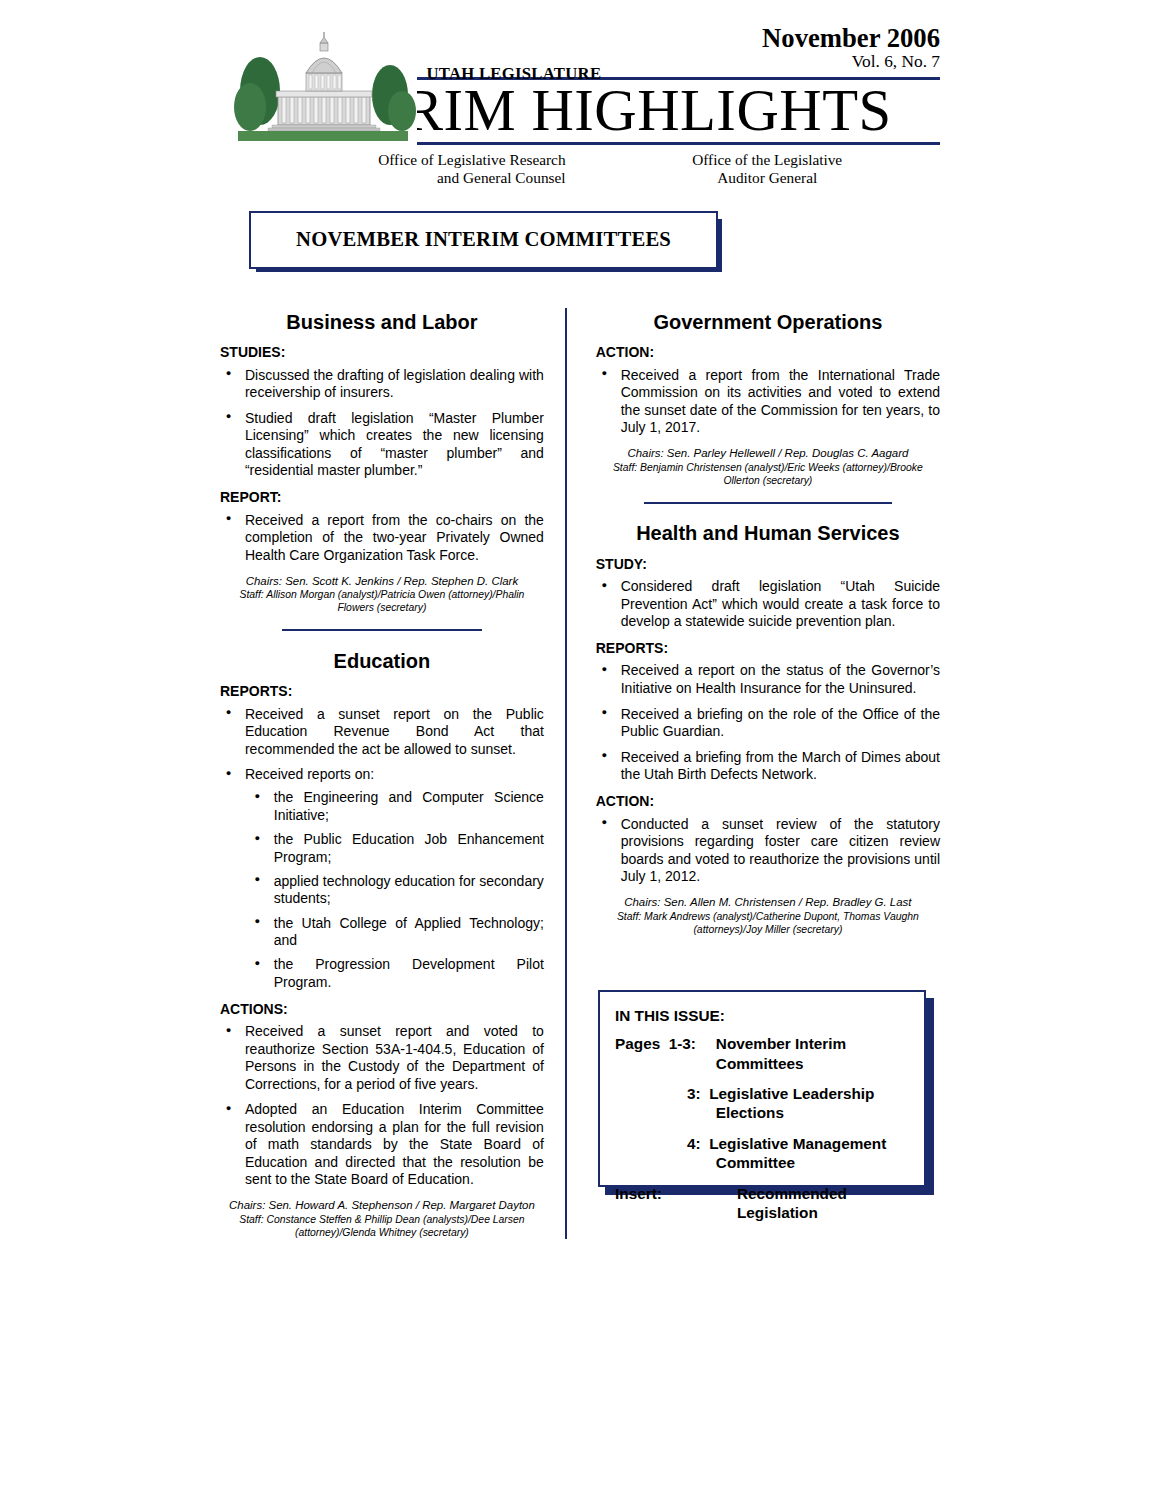November 2006
Vol. 6, No. 7
UTAH LEGISLATURE
INTERIM HIGHLIGHTS
Office of Legislative Research
and General Counsel
Office of the Legislative
Auditor General
NOVEMBER INTERIM COMMITTEES
Business and Labor
Studies:
Discussed the drafting of legislation dealing with receivership of insurers.
Studied draft legislation “Master Plumber Licensing” which creates the new licensing classifications of “master plumber” and “residential master plumber.”
Report:
Received a report from the co-chairs on the completion of the two-year Privately Owned Health Care Organization Task Force.
Chairs: Sen. Scott K. Jenkins / Rep. Stephen D. Clark
Staff: Allison Morgan (analyst)/Patricia Owen (attorney)/Phalin Flowers (secretary)
Education
Reports:
Received a sunset report on the Public Education Revenue Bond Act that recommended the act be allowed to sunset.
Received reports on:
the Engineering and Computer Science Initiative;
the Public Education Job Enhancement Program;
applied technology education for secondary students;
the Utah College of Applied Technology; and
the Progression Development Pilot Program.
Actions:
Received a sunset report and voted to reauthorize Section 53A-1-404.5, Education of Persons in the Custody of the Department of Corrections, for a period of five years.
Adopted an Education Interim Committee resolution endorsing a plan for the full revision of math standards by the State Board of Education and directed that the resolution be sent to the State Board of Education.
Chairs: Sen. Howard A. Stephenson / Rep. Margaret Dayton
Staff: Constance Steffen & Phillip Dean (analysts)/Dee Larsen (attorney)/Glenda Whitney (secretary)
Government Operations
Action:
Received a report from the International Trade Commission on its activities and voted to extend the sunset date of the Commission for ten years, to July 1, 2017.
Chairs: Sen. Parley Hellewell / Rep. Douglas C. Aagard
Staff: Benjamin Christensen (analyst)/Eric Weeks (attorney)/Brooke Ollerton (secretary)
Health and Human Services
Study:
Considered draft legislation “Utah Suicide Prevention Act” which would create a task force to develop a statewide suicide prevention plan.
Reports:
Received a report on the status of the Governor’s Initiative on Health Insurance for the Uninsured.
Received a briefing on the role of the Office of the Public Guardian.
Received a briefing from the March of Dimes about the Utah Birth Defects Network.
Action:
Conducted a sunset review of the statutory provisions regarding foster care citizen review boards and voted to reauthorize the provisions until July 1, 2012.
Chairs: Sen. Allen M. Christensen / Rep. Bradley G. Last
Staff: Mark Andrews (analyst)/Catherine Dupont, Thomas Vaughn (attorneys)/Joy Miller (secretary)
IN THIS ISSUE:
Pages 1-3:
November Interim Committees
Pages 1-3:
3: Legislative Leadership Elections
Pages 1-3:
4: Legislative Management Committee
Insert:
Recommended Legislation